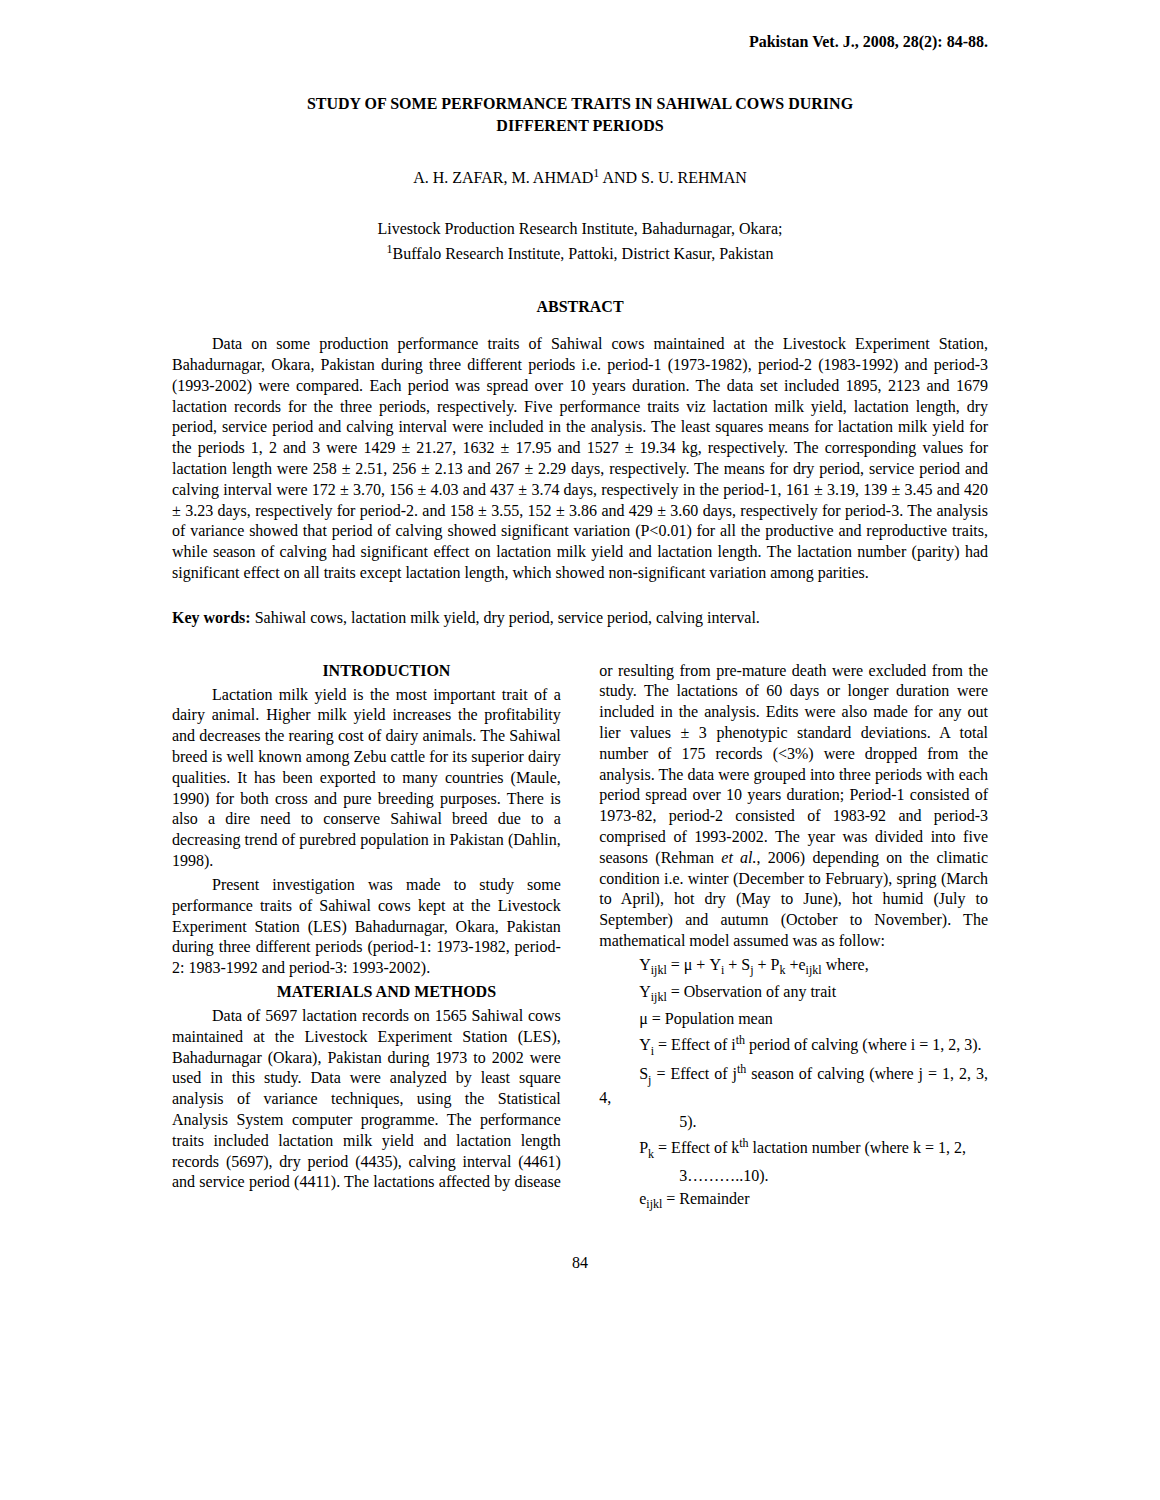Pakistan Vet. J., 2008, 28(2): 84-88.
Study of Some Performance Traits in Sahiwal Cows During
Different Periods
A. H. ZAFAR, M. AHMAD1 AND S. U. REHMAN
Livestock Production Research Institute, Bahadurnagar, Okara;
1Buffalo Research Institute, Pattoki, District Kasur, Pakistan
Abstract
Data on some production performance traits of Sahiwal cows maintained at the Livestock Experiment Station, Bahadurnagar, Okara, Pakistan during three different periods i.e. period-1 (1973-1982), period-2 (1983-1992) and period-3 (1993-2002) were compared. Each period was spread over 10 years duration. The data set included 1895, 2123 and 1679 lactation records for the three periods, respectively. Five performance traits viz lactation milk yield, lactation length, dry period, service period and calving interval were included in the analysis. The least squares means for lactation milk yield for the periods 1, 2 and 3 were 1429 ± 21.27, 1632 ± 17.95 and 1527 ± 19.34 kg, respectively. The corresponding values for lactation length were 258 ± 2.51, 256 ± 2.13 and 267 ± 2.29 days, respectively. The means for dry period, service period and calving interval were 172 ± 3.70, 156 ± 4.03 and 437 ± 3.74 days, respectively in the period-1, 161 ± 3.19, 139 ± 3.45 and 420 ± 3.23 days, respectively for period-2. and 158 ± 3.55, 152 ± 3.86 and 429 ± 3.60 days, respectively for period-3. The analysis of variance showed that period of calving showed significant variation (P<0.01) for all the productive and reproductive traits, while season of calving had significant effect on lactation milk yield and lactation length. The lactation number (parity) had significant effect on all traits except lactation length, which showed non-significant variation among parities.
Key words: Sahiwal cows, lactation milk yield, dry period, service period, calving interval.
Introduction
Lactation milk yield is the most important trait of a dairy animal. Higher milk yield increases the profitability and decreases the rearing cost of dairy animals. The Sahiwal breed is well known among Zebu cattle for its superior dairy qualities. It has been exported to many countries (Maule, 1990) for both cross and pure breeding purposes. There is also a dire need to conserve Sahiwal breed due to a decreasing trend of purebred population in Pakistan (Dahlin, 1998).
Present investigation was made to study some performance traits of Sahiwal cows kept at the Livestock Experiment Station (LES) Bahadurnagar, Okara, Pakistan during three different periods (period-1: 1973-1982, period-2: 1983-1992 and period-3: 1993-2002).
Materials and Methods
Data of 5697 lactation records on 1565 Sahiwal cows maintained at the Livestock Experiment Station (LES), Bahadurnagar (Okara), Pakistan during 1973 to 2002 were used in this study. Data were analyzed by least square analysis of variance techniques, using the Statistical Analysis System computer programme. The performance traits included lactation milk yield and lactation length records (5697), dry period (4435), calving interval (4461) and service period (4411). The lactations affected by disease or resulting from pre-mature death were excluded from the study. The lactations of 60 days or longer duration were included in the analysis. Edits were also made for any out lier values ± 3 phenotypic standard deviations. A total number of 175 records (<3%) were dropped from the analysis. The data were grouped into three periods with each period spread over 10 years duration; Period-1 consisted of 1973-82, period-2 consisted of 1983-92 and period-3 comprised of 1993-2002. The year was divided into five seasons (Rehman et al., 2006) depending on the climatic condition i.e. winter (December to February), spring (March to April), hot dry (May to June), hot humid (July to September) and autumn (October to November). The mathematical model assumed was as follow:
Yijkl = μ + Yi + Sj + Pk +eijkl where,
Yijkl = Observation of any trait
μ = Population mean
Yi = Effect of ith period of calving (where i = 1, 2, 3).
Sj = Effect of jth season of calving (where j = 1, 2, 3, 4,
5).
Pk = Effect of kth lactation number (where k = 1, 2,
3………..10).
eijkl = Remainder
84